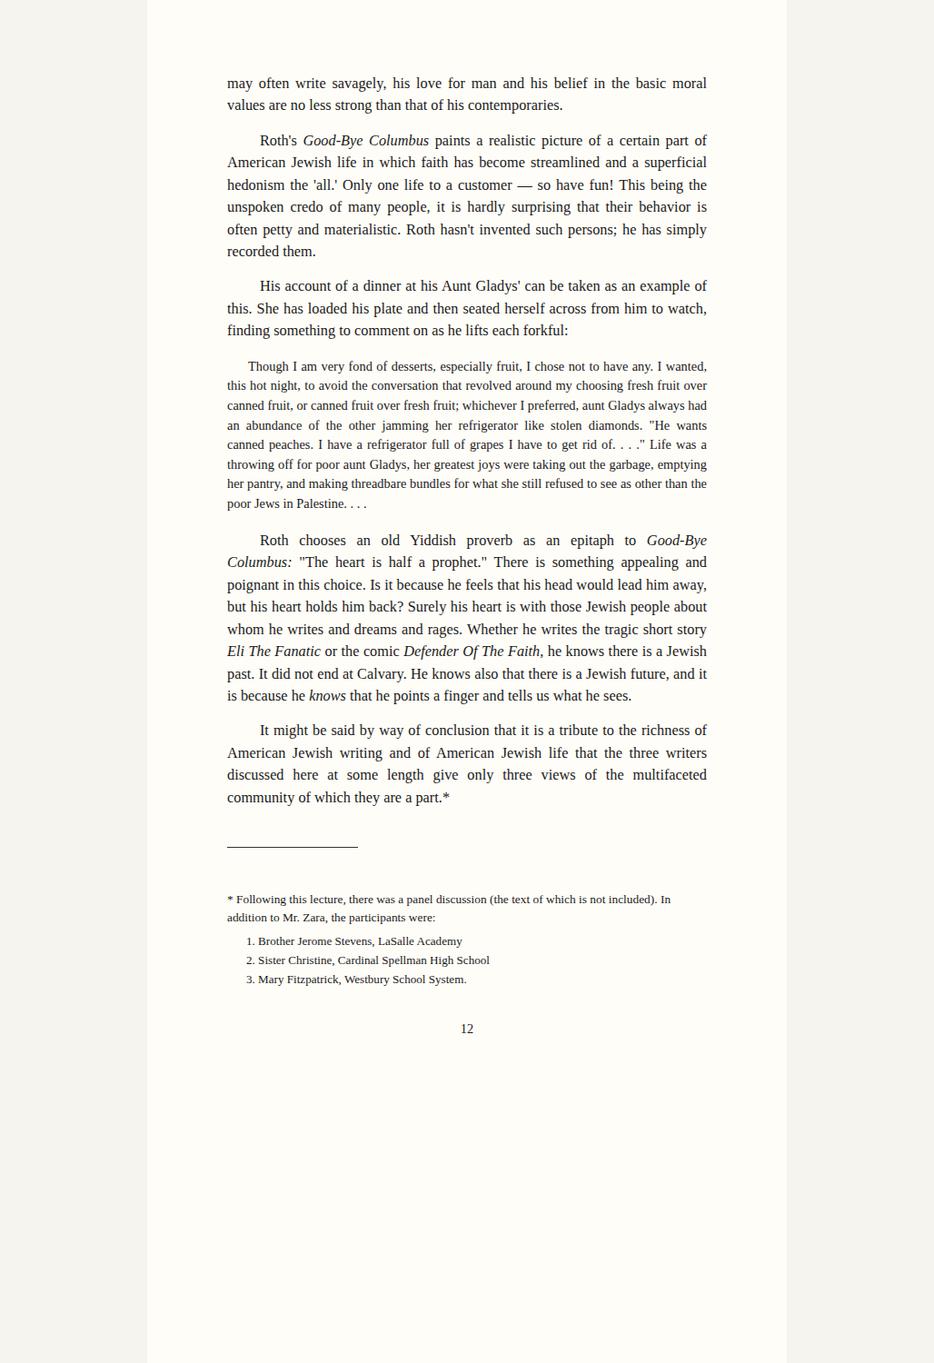may often write savagely, his love for man and his belief in the basic moral values are no less strong than that of his contemporaries.
Roth's Good-Bye Columbus paints a realistic picture of a certain part of American Jewish life in which faith has become streamlined and a superficial hedonism the 'all.' Only one life to a customer — so have fun! This being the unspoken credo of many people, it is hardly surprising that their behavior is often petty and materialistic. Roth hasn't invented such persons; he has simply recorded them.
His account of a dinner at his Aunt Gladys' can be taken as an example of this. She has loaded his plate and then seated herself across from him to watch, finding something to comment on as he lifts each forkful:
Though I am very fond of desserts, especially fruit, I chose not to have any. I wanted, this hot night, to avoid the conversation that revolved around my choosing fresh fruit over canned fruit, or canned fruit over fresh fruit; whichever I preferred, aunt Gladys always had an abundance of the other jamming her refrigerator like stolen diamonds. "He wants canned peaches. I have a refrigerator full of grapes I have to get rid of. . . ." Life was a throwing off for poor aunt Gladys, her greatest joys were taking out the garbage, emptying her pantry, and making threadbare bundles for what she still refused to see as other than the poor Jews in Palestine. . . .
Roth chooses an old Yiddish proverb as an epitaph to Good-Bye Columbus: "The heart is half a prophet." There is something appealing and poignant in this choice. Is it because he feels that his head would lead him away, but his heart holds him back? Surely his heart is with those Jewish people about whom he writes and dreams and rages. Whether he writes the tragic short story Eli The Fanatic or the comic Defender Of The Faith, he knows there is a Jewish past. It did not end at Calvary. He knows also that there is a Jewish future, and it is because he knows that he points a finger and tells us what he sees.
It might be said by way of conclusion that it is a tribute to the richness of American Jewish writing and of American Jewish life that the three writers discussed here at some length give only three views of the multifaceted community of which they are a part.*
* Following this lecture, there was a panel discussion (the text of which is not included). In addition to Mr. Zara, the participants were:
Brother Jerome Stevens, LaSalle Academy
Sister Christine, Cardinal Spellman High School
Mary Fitzpatrick, Westbury School System.
12